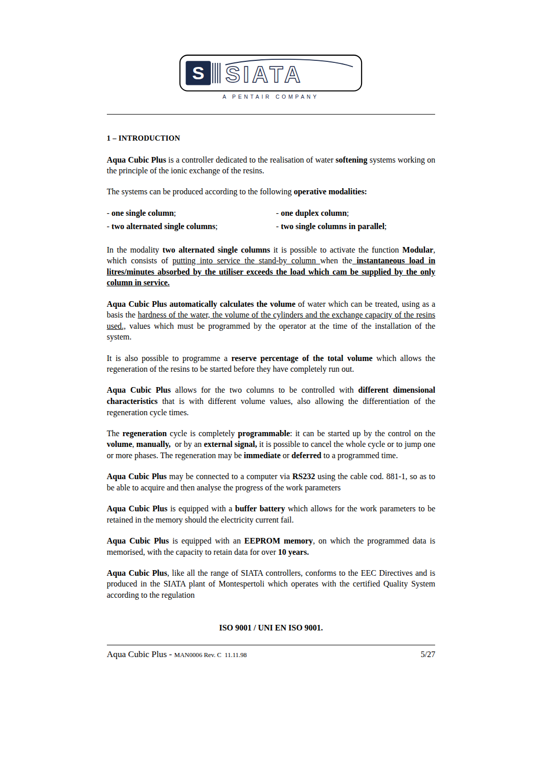S SIATA A PENTAIR COMPANY
1 – INTRODUCTION
Aqua Cubic Plus is a controller dedicated to the realisation of water softening systems working on the principle of the ionic exchange of the resins.
The systems can be produced according to the following operative modalities:
| - one single column ; | - one duplex column ; |
| - two alternated single columns ; | - two single columns in parallel ; |
In the modality two alternated single columns it is possible to activate the function Modular, which consists of putting into service the stand-by column when the instantaneous load in litres/minutes absorbed by the utiliser exceeds the load which cam be supplied by the only column in service.
Aqua Cubic Plus automatically calculates the volume of water which can be treated, using as a basis the hardness of the water, the volume of the cylinders and the exchange capacity of the resins used., values which must be programmed by the operator at the time of the installation of the system.
It is also possible to programme a reserve percentage of the total volume which allows the regeneration of the resins to be started before they have completely run out.
Aqua Cubic Plus allows for the two columns to be controlled with different dimensional characteristics that is with different volume values, also allowing the differentiation of the regeneration cycle times.
The regeneration cycle is completely programmable: it can be started up by the control on the volume, manually, or by an external signal, it is possible to cancel the whole cycle or to jump one or more phases. The regeneration may be immediate or deferred to a programmed time.
Aqua Cubic Plus may be connected to a computer via RS232 using the cable cod. 881-1, so as to be able to acquire and then analyse the progress of the work parameters
Aqua Cubic Plus is equipped with a buffer battery which allows for the work parameters to be retained in the memory should the electricity current fail.
Aqua Cubic Plus is equipped with an EEPROM memory, on which the programmed data is memorised, with the capacity to retain data for over 10 years.
Aqua Cubic Plus, like all the range of SIATA controllers, conforms to the EEC Directives and is produced in the SIATA plant of Montespertoli which operates with the certified Quality System according to the regulation
ISO 9001 / UNI EN ISO 9001.
Aqua Cubic Plus - MAN0006 Rev. C 11.11.98
5/27